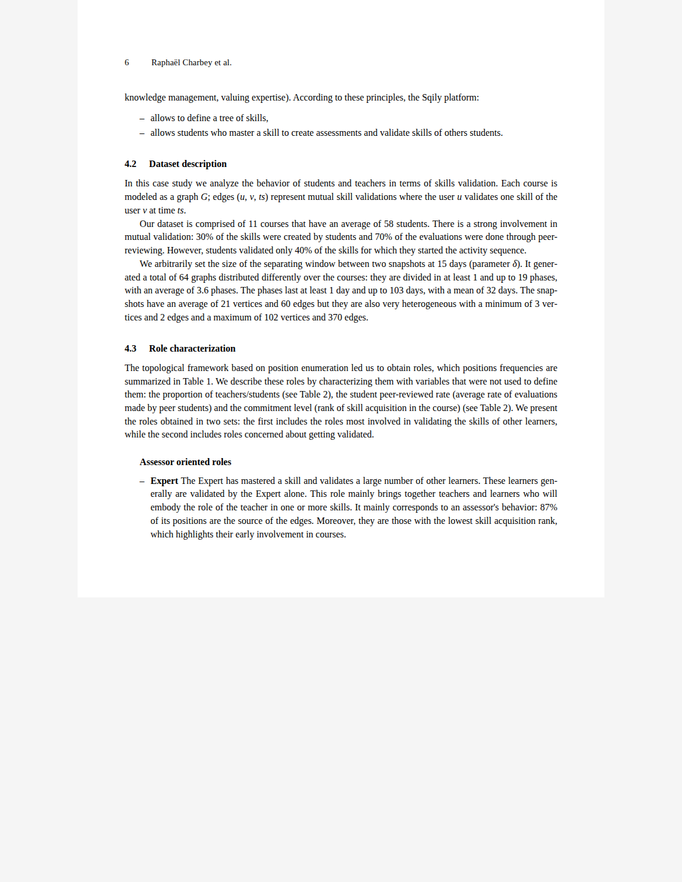6 Raphaël Charbey et al.
knowledge management, valuing expertise). According to these principles, the Sqily platform:
allows to define a tree of skills,
allows students who master a skill to create assessments and validate skills of others students.
4.2 Dataset description
In this case study we analyze the behavior of students and teachers in terms of skills validation. Each course is modeled as a graph G; edges (u, v, ts) represent mutual skill validations where the user u validates one skill of the user v at time ts.
Our dataset is comprised of 11 courses that have an average of 58 students. There is a strong involvement in mutual validation: 30% of the skills were created by students and 70% of the evaluations were done through peer-reviewing. However, students validated only 40% of the skills for which they started the activity sequence.
We arbitrarily set the size of the separating window between two snapshots at 15 days (parameter δ). It generated a total of 64 graphs distributed differently over the courses: they are divided in at least 1 and up to 19 phases, with an average of 3.6 phases. The phases last at least 1 day and up to 103 days, with a mean of 32 days. The snapshots have an average of 21 vertices and 60 edges but they are also very heterogeneous with a minimum of 3 vertices and 2 edges and a maximum of 102 vertices and 370 edges.
4.3 Role characterization
The topological framework based on position enumeration led us to obtain roles, which positions frequencies are summarized in Table 1. We describe these roles by characterizing them with variables that were not used to define them: the proportion of teachers/students (see Table 2), the student peer-reviewed rate (average rate of evaluations made by peer students) and the commitment level (rank of skill acquisition in the course) (see Table 2). We present the roles obtained in two sets: the first includes the roles most involved in validating the skills of other learners, while the second includes roles concerned about getting validated.
Assessor oriented roles
Expert The Expert has mastered a skill and validates a large number of other learners. These learners generally are validated by the Expert alone. This role mainly brings together teachers and learners who will embody the role of the teacher in one or more skills. It mainly corresponds to an assessor's behavior: 87% of its positions are the source of the edges. Moreover, they are those with the lowest skill acquisition rank, which highlights their early involvement in courses.